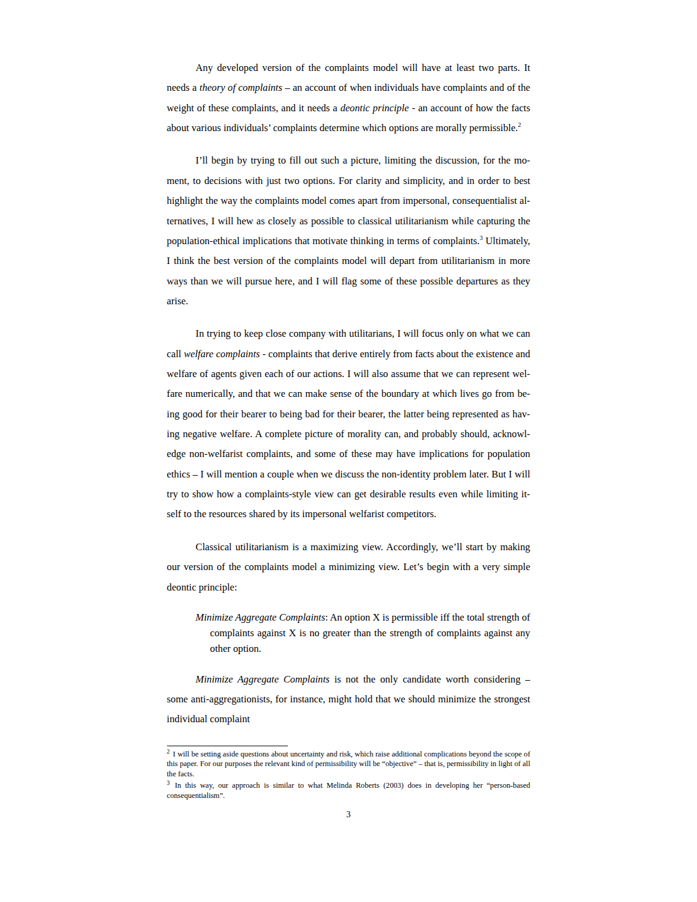Any developed version of the complaints model will have at least two parts. It needs a theory of complaints – an account of when individuals have complaints and of the weight of these complaints, and it needs a deontic principle - an account of how the facts about various individuals’ complaints determine which options are morally permissible.2
I’ll begin by trying to fill out such a picture, limiting the discussion, for the moment, to decisions with just two options. For clarity and simplicity, and in order to best highlight the way the complaints model comes apart from impersonal, consequentialist alternatives, I will hew as closely as possible to classical utilitarianism while capturing the population-ethical implications that motivate thinking in terms of complaints.3 Ultimately, I think the best version of the complaints model will depart from utilitarianism in more ways than we will pursue here, and I will flag some of these possible departures as they arise.
In trying to keep close company with utilitarians, I will focus only on what we can call welfare complaints - complaints that derive entirely from facts about the existence and welfare of agents given each of our actions. I will also assume that we can represent welfare numerically, and that we can make sense of the boundary at which lives go from being good for their bearer to being bad for their bearer, the latter being represented as having negative welfare. A complete picture of morality can, and probably should, acknowledge non-welfarist complaints, and some of these may have implications for population ethics – I will mention a couple when we discuss the non-identity problem later. But I will try to show how a complaints-style view can get desirable results even while limiting itself to the resources shared by its impersonal welfarist competitors.
Classical utilitarianism is a maximizing view. Accordingly, we’ll start by making our version of the complaints model a minimizing view. Let’s begin with a very simple deontic principle:
Minimize Aggregate Complaints: An option X is permissible iff the total strength of complaints against X is no greater than the strength of complaints against any other option.
Minimize Aggregate Complaints is not the only candidate worth considering – some anti-aggregationists, for instance, might hold that we should minimize the strongest individual complaint
2 I will be setting aside questions about uncertainty and risk, which raise additional complications beyond the scope of this paper. For our purposes the relevant kind of permissibility will be “objective” – that is, permissibility in light of all the facts.
3 In this way, our approach is similar to what Melinda Roberts (2003) does in developing her “person-based consequentialism”.
3